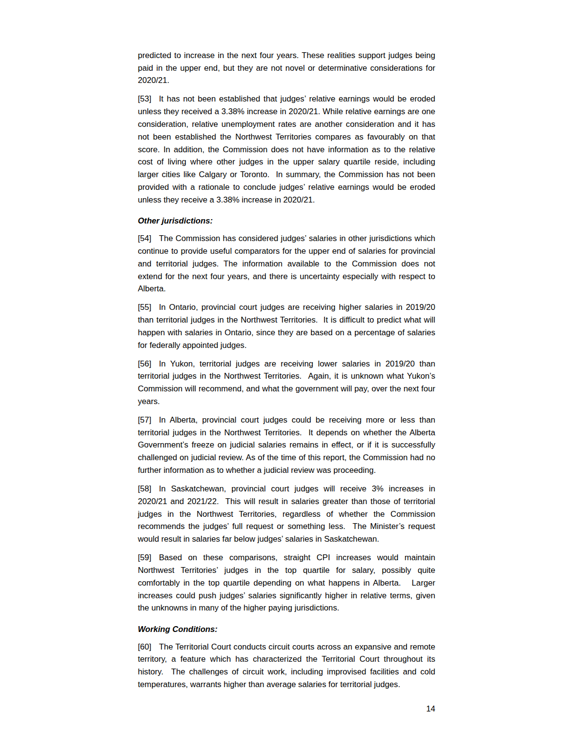predicted to increase in the next four years. These realities support judges being paid in the upper end, but they are not novel or determinative considerations for 2020/21.
[53] It has not been established that judges’ relative earnings would be eroded unless they received a 3.38% increase in 2020/21. While relative earnings are one consideration, relative unemployment rates are another consideration and it has not been established the Northwest Territories compares as favourably on that score. In addition, the Commission does not have information as to the relative cost of living where other judges in the upper salary quartile reside, including larger cities like Calgary or Toronto. In summary, the Commission has not been provided with a rationale to conclude judges’ relative earnings would be eroded unless they receive a 3.38% increase in 2020/21.
Other jurisdictions:
[54] The Commission has considered judges’ salaries in other jurisdictions which continue to provide useful comparators for the upper end of salaries for provincial and territorial judges. The information available to the Commission does not extend for the next four years, and there is uncertainty especially with respect to Alberta.
[55] In Ontario, provincial court judges are receiving higher salaries in 2019/20 than territorial judges in the Northwest Territories. It is difficult to predict what will happen with salaries in Ontario, since they are based on a percentage of salaries for federally appointed judges.
[56] In Yukon, territorial judges are receiving lower salaries in 2019/20 than territorial judges in the Northwest Territories. Again, it is unknown what Yukon’s Commission will recommend, and what the government will pay, over the next four years.
[57] In Alberta, provincial court judges could be receiving more or less than territorial judges in the Northwest Territories. It depends on whether the Alberta Government’s freeze on judicial salaries remains in effect, or if it is successfully challenged on judicial review. As of the time of this report, the Commission had no further information as to whether a judicial review was proceeding.
[58] In Saskatchewan, provincial court judges will receive 3% increases in 2020/21 and 2021/22. This will result in salaries greater than those of territorial judges in the Northwest Territories, regardless of whether the Commission recommends the judges’ full request or something less. The Minister’s request would result in salaries far below judges’ salaries in Saskatchewan.
[59] Based on these comparisons, straight CPI increases would maintain Northwest Territories’ judges in the top quartile for salary, possibly quite comfortably in the top quartile depending on what happens in Alberta. Larger increases could push judges’ salaries significantly higher in relative terms, given the unknowns in many of the higher paying jurisdictions.
Working Conditions:
[60] The Territorial Court conducts circuit courts across an expansive and remote territory, a feature which has characterized the Territorial Court throughout its history. The challenges of circuit work, including improvised facilities and cold temperatures, warrants higher than average salaries for territorial judges.
14